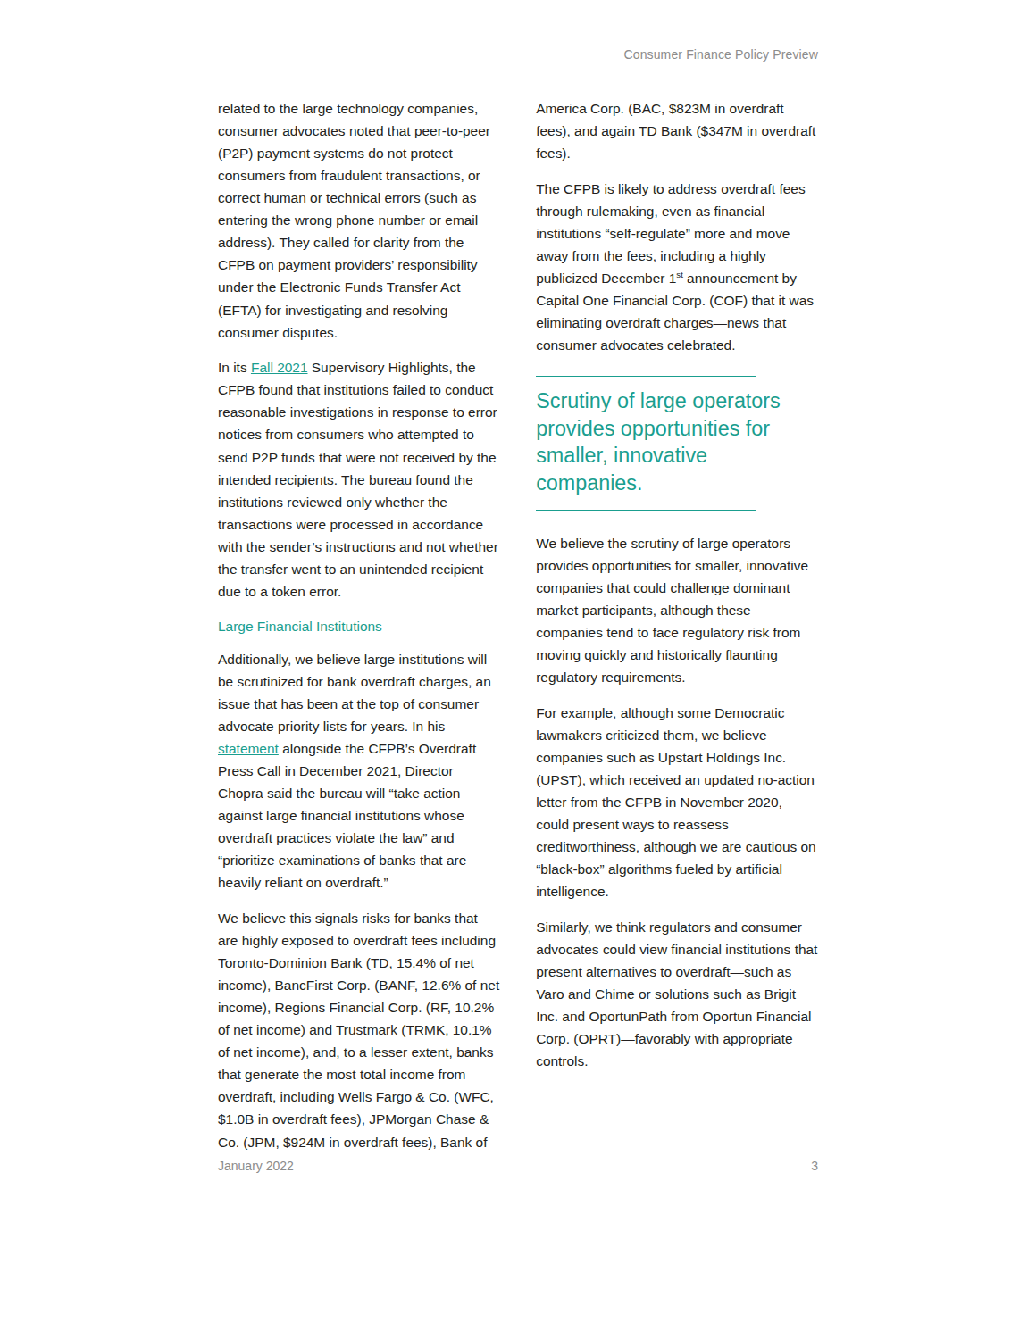Consumer Finance Policy Preview
related to the large technology companies, consumer advocates noted that peer-to-peer (P2P) payment systems do not protect consumers from fraudulent transactions, or correct human or technical errors (such as entering the wrong phone number or email address). They called for clarity from the CFPB on payment providers’ responsibility under the Electronic Funds Transfer Act (EFTA) for investigating and resolving consumer disputes.
In its Fall 2021 Supervisory Highlights, the CFPB found that institutions failed to conduct reasonable investigations in response to error notices from consumers who attempted to send P2P funds that were not received by the intended recipients. The bureau found the institutions reviewed only whether the transactions were processed in accordance with the sender’s instructions and not whether the transfer went to an unintended recipient due to a token error.
Large Financial Institutions
Additionally, we believe large institutions will be scrutinized for bank overdraft charges, an issue that has been at the top of consumer advocate priority lists for years. In his statement alongside the CFPB’s Overdraft Press Call in December 2021, Director Chopra said the bureau will “take action against large financial institutions whose overdraft practices violate the law” and “prioritize examinations of banks that are heavily reliant on overdraft.”
We believe this signals risks for banks that are highly exposed to overdraft fees including Toronto-Dominion Bank (TD, 15.4% of net income), BancFirst Corp. (BANF, 12.6% of net income), Regions Financial Corp. (RF, 10.2% of net income) and Trustmark (TRMK, 10.1% of net income), and, to a lesser extent, banks that generate the most total income from overdraft, including Wells Fargo & Co. (WFC, $1.0B in overdraft fees), JPMorgan Chase & Co. (JPM, $924M in overdraft fees), Bank of
America Corp. (BAC, $823M in overdraft fees), and again TD Bank ($347M in overdraft fees).
The CFPB is likely to address overdraft fees through rulemaking, even as financial institutions “self-regulate” more and move away from the fees, including a highly publicized December 1st announcement by Capital One Financial Corp. (COF) that it was eliminating overdraft charges—news that consumer advocates celebrated.
Scrutiny of large operators provides opportunities for smaller, innovative companies.
We believe the scrutiny of large operators provides opportunities for smaller, innovative companies that could challenge dominant market participants, although these companies tend to face regulatory risk from moving quickly and historically flaunting regulatory requirements.
For example, although some Democratic lawmakers criticized them, we believe companies such as Upstart Holdings Inc. (UPST), which received an updated no-action letter from the CFPB in November 2020, could present ways to reassess creditworthiness, although we are cautious on “black-box” algorithms fueled by artificial intelligence.
Similarly, we think regulators and consumer advocates could view financial institutions that present alternatives to overdraft—such as Varo and Chime or solutions such as Brigit Inc. and OportunPath from Oportun Financial Corp. (OPRT)—favorably with appropriate controls.
January 2022 3